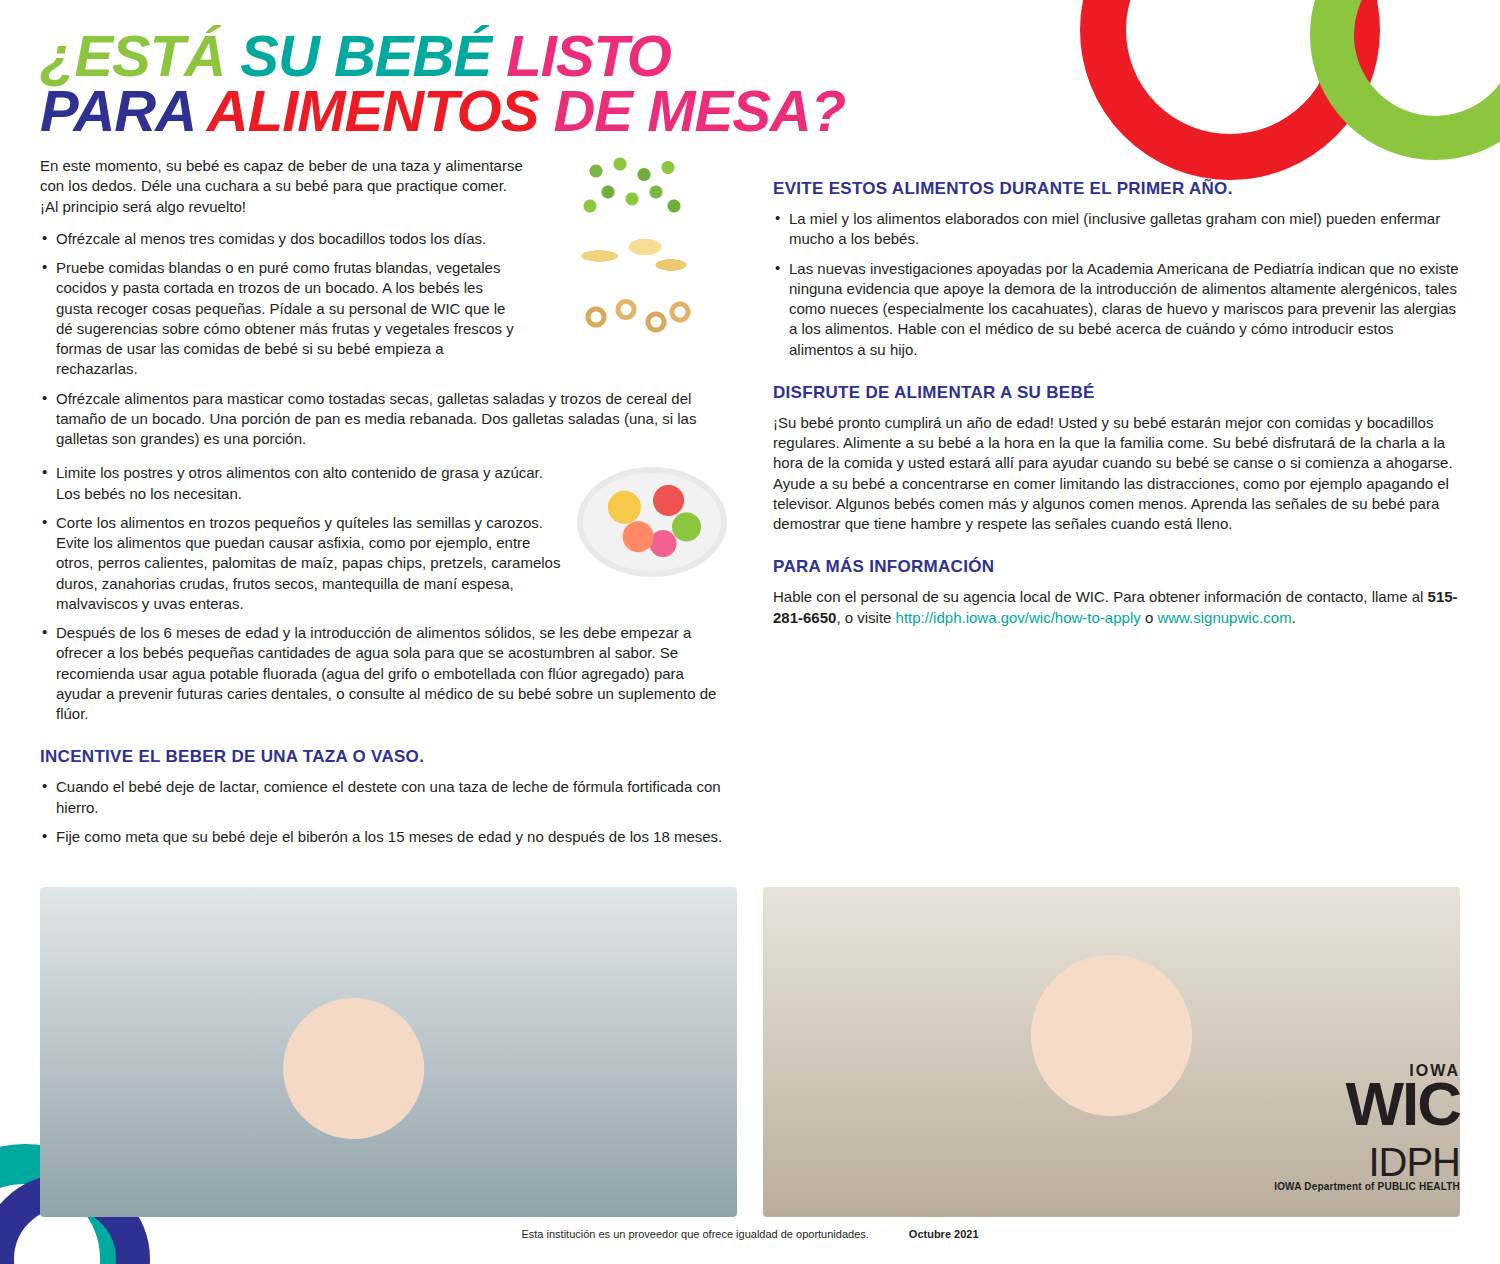¿ESTÁ SU BEBÉ LISTO
PARA ALIMENTOS DE MESA?
En este momento, su bebé es capaz de beber de una taza y alimentarse con los dedos. Déle una cuchara a su bebé para que practique comer. ¡Al principio será algo revuelto!
Ofrézcale al menos tres comidas y dos bocadillos todos los días.
Pruebe comidas blandas o en puré como frutas blandas, vegetales cocidos y pasta cortada en trozos de un bocado. A los bebés les gusta recoger cosas pequeñas. Pídale a su personal de WIC que le dé sugerencias sobre cómo obtener más frutas y vegetales frescos y formas de usar las comidas de bebé si su bebé empieza a rechazarlas.
Ofrézcale alimentos para masticar como tostadas secas, galletas saladas y trozos de cereal del tamaño de un bocado. Una porción de pan es media rebanada. Dos galletas saladas (una, si las galletas son grandes) es una porción.
Limite los postres y otros alimentos con alto contenido de grasa y azúcar. Los bebés no los necesitan.
Corte los alimentos en trozos pequeños y quíteles las semillas y carozos. Evite los alimentos que puedan causar asfixia, como por ejemplo, entre otros, perros calientes, palomitas de maíz, papas chips, pretzels, caramelos duros, zanahorias crudas, frutos secos, mantequilla de maní espesa, malvaviscos y uvas enteras.
Después de los 6 meses de edad y la introducción de alimentos sólidos, se les debe empezar a ofrecer a los bebés pequeñas cantidades de agua sola para que se acostumbren al sabor. Se recomienda usar agua potable fluorada (agua del grifo o embotellada con flúor agregado) para ayudar a prevenir futuras caries dentales, o consulte al médico de su bebé sobre un suplemento de flúor.
Incentive el beber de una taza o vaso.
Cuando el bebé deje de lactar, comience el destete con una taza de leche de fórmula fortificada con hierro.
Fije como meta que su bebé deje el biberón a los 15 meses de edad y no después de los 18 meses.
Evite estos alimentos durante el primer año.
La miel y los alimentos elaborados con miel (inclusive galletas graham con miel) pueden enfermar mucho a los bebés.
Las nuevas investigaciones apoyadas por la Academia Americana de Pediatría indican que no existe ninguna evidencia que apoye la demora de la introducción de alimentos altamente alergénicos, tales como nueces (especialmente los cacahuates), claras de huevo y mariscos para prevenir las alergias a los alimentos. Hable con el médico de su bebé acerca de cuándo y cómo introducir estos alimentos a su hijo.
Disfrute de alimentar a su bebé
¡Su bebé pronto cumplirá un año de edad! Usted y su bebé estarán mejor con comidas y bocadillos regulares. Alimente a su bebé a la hora en la que la familia come. Su bebé disfrutará de la charla a la hora de la comida y usted estará allí para ayudar cuando su bebé se canse o si comienza a ahogarse. Ayude a su bebé a concentrarse en comer limitando las distracciones, como por ejemplo apagando el televisor. Algunos bebés comen más y algunos comen menos. Aprenda las señales de su bebé para demostrar que tiene hambre y respete las señales cuando está lleno.
Para más información
Hable con el personal de su agencia local de WIC. Para obtener información de contacto, llame al 515-281-6650, o visite http://idph.iowa.gov/wic/how-to-apply o www.signupwic.com.
IOWA WIC
IDPH IOWA Department of PUBLIC HEALTH
Esta institución es un proveedor que ofrece igualdad de oportunidades. Octubre 2021